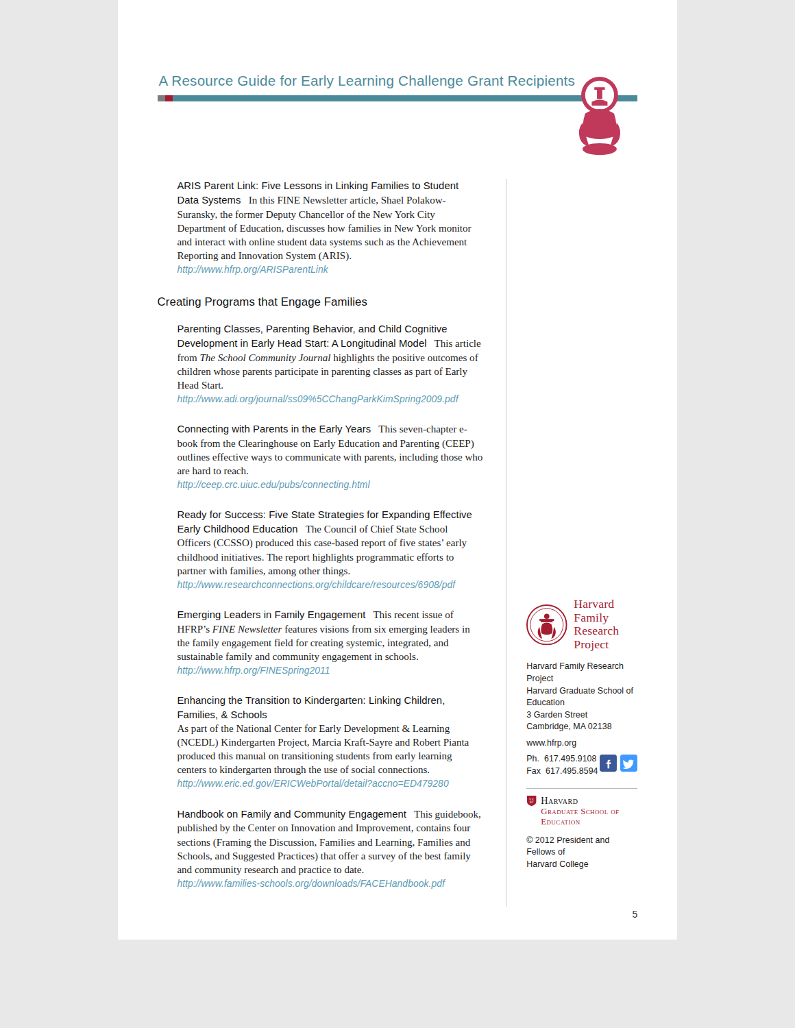A Resource Guide for Early Learning Challenge Grant Recipients
ARIS Parent Link: Five Lessons in Linking Families to Student Data Systems In this FINE Newsletter article, Shael Polakow-Suransky, the former Deputy Chancellor of the New York City Department of Education, discusses how families in New York monitor and interact with online student data systems such as the Achievement Reporting and Innovation System (ARIS). http://www.hfrp.org/ARISParentLink
Creating Programs that Engage Families
Parenting Classes, Parenting Behavior, and Child Cognitive Development in Early Head Start: A Longitudinal Model This article from The School Community Journal highlights the positive outcomes of children whose parents participate in parenting classes as part of Early Head Start. http://www.adi.org/journal/ss09%5CChangParkKimSpring2009.pdf
Connecting with Parents in the Early Years This seven-chapter e-book from the Clearinghouse on Early Education and Parenting (CEEP) outlines effective ways to communicate with parents, including those who are hard to reach. http://ceep.crc.uiuc.edu/pubs/connecting.html
Ready for Success: Five State Strategies for Expanding Effective Early Childhood Education The Council of Chief State School Officers (CCSSO) produced this case-based report of five states’ early childhood initiatives. The report highlights programmatic efforts to partner with families, among other things. http://www.researchconnections.org/childcare/resources/6908/pdf
Emerging Leaders in Family Engagement This recent issue of HFRP’s FINE Newsletter features visions from six emerging leaders in the family engagement field for creating systemic, integrated, and sustainable family and community engagement in schools. http://www.hfrp.org/FINESpring2011
Enhancing the Transition to Kindergarten: Linking Children, Families, & Schools
As part of the National Center for Early Development & Learning (NCEDL) Kindergarten Project, Marcia Kraft-Sayre and Robert Pianta produced this manual on transitioning students from early learning centers to kindergarten through the use of social connections. http://www.eric.ed.gov/ERICWebPortal/detail?accno=ED479280
Handbook on Family and Community Engagement This guidebook, published by the Center on Innovation and Improvement, contains four sections (Framing the Discussion, Families and Learning, Families and Schools, and Suggested Practices) that offer a survey of the best family and community research and practice to date. http://www.families-schools.org/downloads/FACEHandbook.pdf
Harvard Family
Research Project
Harvard Family Research Project
Harvard Graduate School of Education
3 Garden Street
Cambridge, MA 02138
www.hfrp.org
Ph. 617.495.9108
Fax 617.495.8594
VE RI Harvard
Graduate School of Education
© 2012 President and Fellows of
Harvard College
5